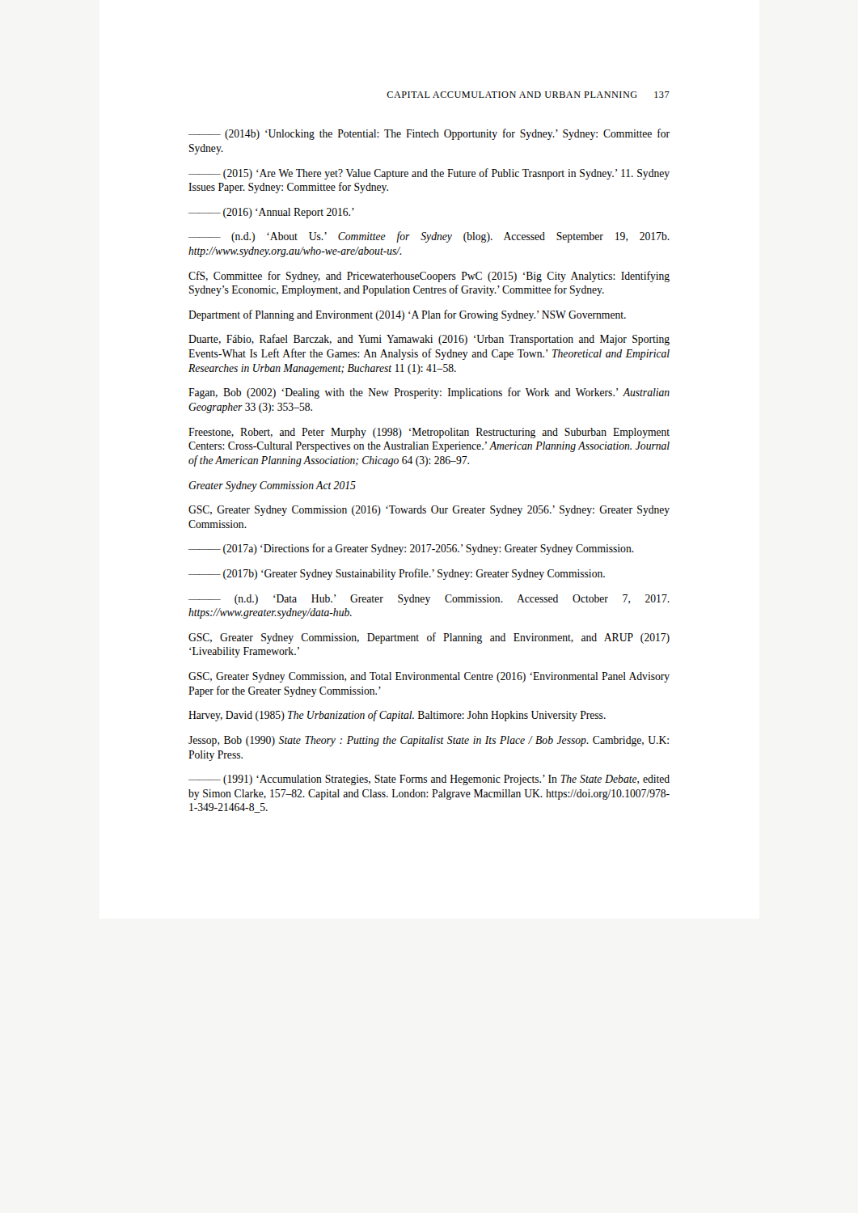CAPITAL ACCUMULATION AND URBAN PLANNING137
——— (2014b) ‘Unlocking the Potential: The Fintech Opportunity for Sydney.’ Sydney: Committee for Sydney.
——— (2015) ‘Are We There yet? Value Capture and the Future of Public Trasnport in Sydney.’ 11. Sydney Issues Paper. Sydney: Committee for Sydney.
——— (2016) ‘Annual Report 2016.’
——— (n.d.) ‘About Us.’ Committee for Sydney (blog). Accessed September 19, 2017b. http://www.sydney.org.au/who-we-are/about-us/.
CfS, Committee for Sydney, and PricewaterhouseCoopers PwC (2015) ‘Big City Analytics: Identifying Sydney’s Economic, Employment, and Population Centres of Gravity.’ Committee for Sydney.
Department of Planning and Environment (2014) ‘A Plan for Growing Sydney.’ NSW Government.
Duarte, Fábio, Rafael Barczak, and Yumi Yamawaki (2016) ‘Urban Transportation and Major Sporting Events-What Is Left After the Games: An Analysis of Sydney and Cape Town.’ Theoretical and Empirical Researches in Urban Management; Bucharest 11 (1): 41–58.
Fagan, Bob (2002) ‘Dealing with the New Prosperity: Implications for Work and Workers.’ Australian Geographer 33 (3): 353–58.
Freestone, Robert, and Peter Murphy (1998) ‘Metropolitan Restructuring and Suburban Employment Centers: Cross-Cultural Perspectives on the Australian Experience.’ American Planning Association. Journal of the American Planning Association; Chicago 64 (3): 286–97.
Greater Sydney Commission Act 2015
GSC, Greater Sydney Commission (2016) ‘Towards Our Greater Sydney 2056.’ Sydney: Greater Sydney Commission.
——— (2017a) ‘Directions for a Greater Sydney: 2017-2056.’ Sydney: Greater Sydney Commission.
——— (2017b) ‘Greater Sydney Sustainability Profile.’ Sydney: Greater Sydney Commission.
——— (n.d.) ‘Data Hub.’ Greater Sydney Commission. Accessed October 7, 2017. https://www.greater.sydney/data-hub.
GSC, Greater Sydney Commission, Department of Planning and Environment, and ARUP (2017) ‘Liveability Framework.’
GSC, Greater Sydney Commission, and Total Environmental Centre (2016) ‘Environmental Panel Advisory Paper for the Greater Sydney Commission.’
Harvey, David (1985) The Urbanization of Capital. Baltimore: John Hopkins University Press.
Jessop, Bob (1990) State Theory : Putting the Capitalist State in Its Place / Bob Jessop. Cambridge, U.K: Polity Press.
——— (1991) ‘Accumulation Strategies, State Forms and Hegemonic Projects.’ In The State Debate, edited by Simon Clarke, 157–82. Capital and Class. London: Palgrave Macmillan UK. https://doi.org/10.1007/978-1-349-21464-8_5.